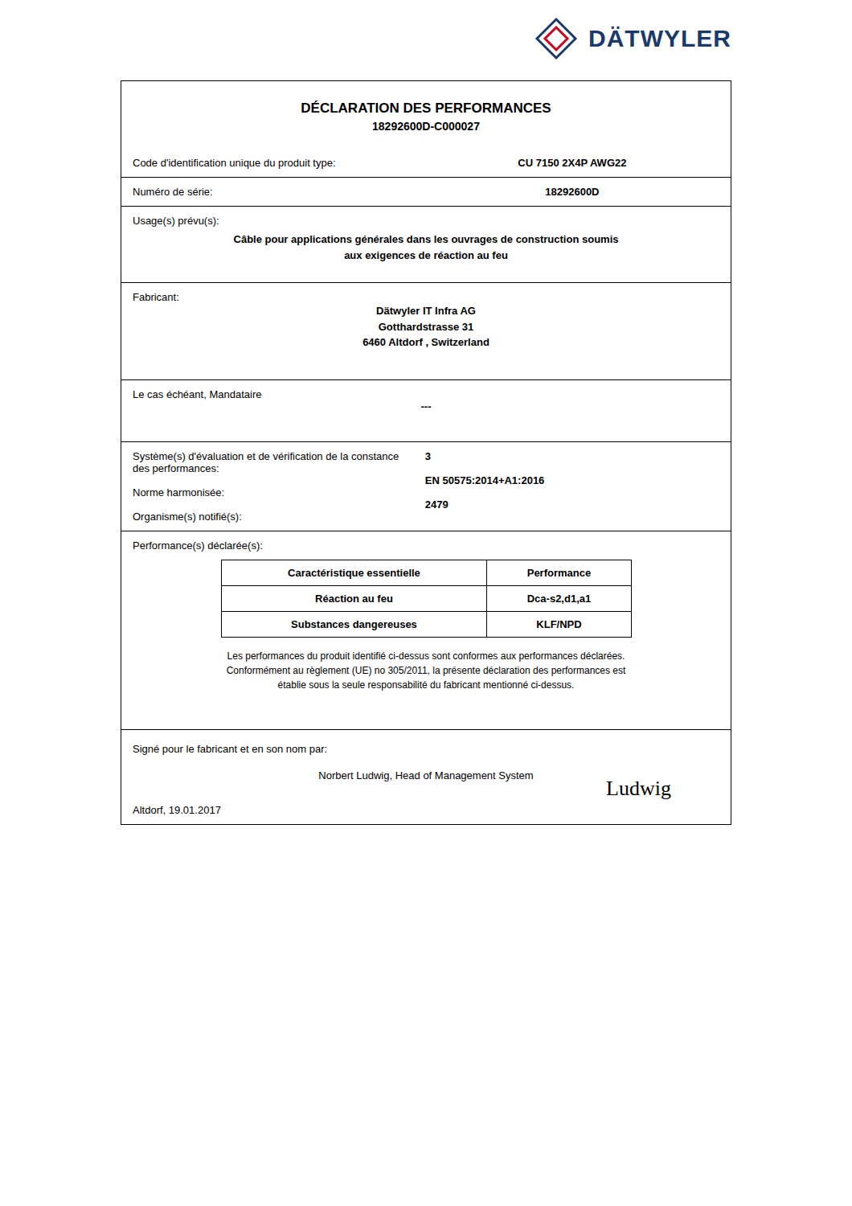DÄTWYLER
| DÉCLARATION DES PERFORMANCES 18292600D-C000027 |
| Code d'identification unique du produit type: | CU 7150 2X4P AWG22 |
| Numéro de série: | 18292600D |
| Usage(s) prévu(s): Câble pour applications générales dans les ouvrages de construction soumis aux exigences de réaction au feu |
| Fabricant: Dätwyler IT Infra AG Gotthardstrasse 31 6460 Altdorf , Switzerland |
| Le cas échéant, Mandataire --- |
| Système(s) d'évaluation et de vérification de la constance des performances: Norme harmonisée: Organisme(s) notifié(s): | 3 EN 50575:2014+A1:2016 2479 |
| Performance(s) déclarée(s): / Caractéristique essentielle / Performance / / --- / --- / / Réaction au feu / Dca-s2,d1,a1 / / Substances dangereuses / KLF/NPD / Les performances du produit identifié ci-dessus sont conformes aux performances déclarées. Conformément au règlement (UE) no 305/2011, la présente déclaration des performances est établie sous la seule responsabilité du fabricant mentionné ci-dessus. |
| Signé pour le fabricant et en son nom par: Norbert Ludwig, Head of Management System Ludwig Altdorf, 19.01.2017 |